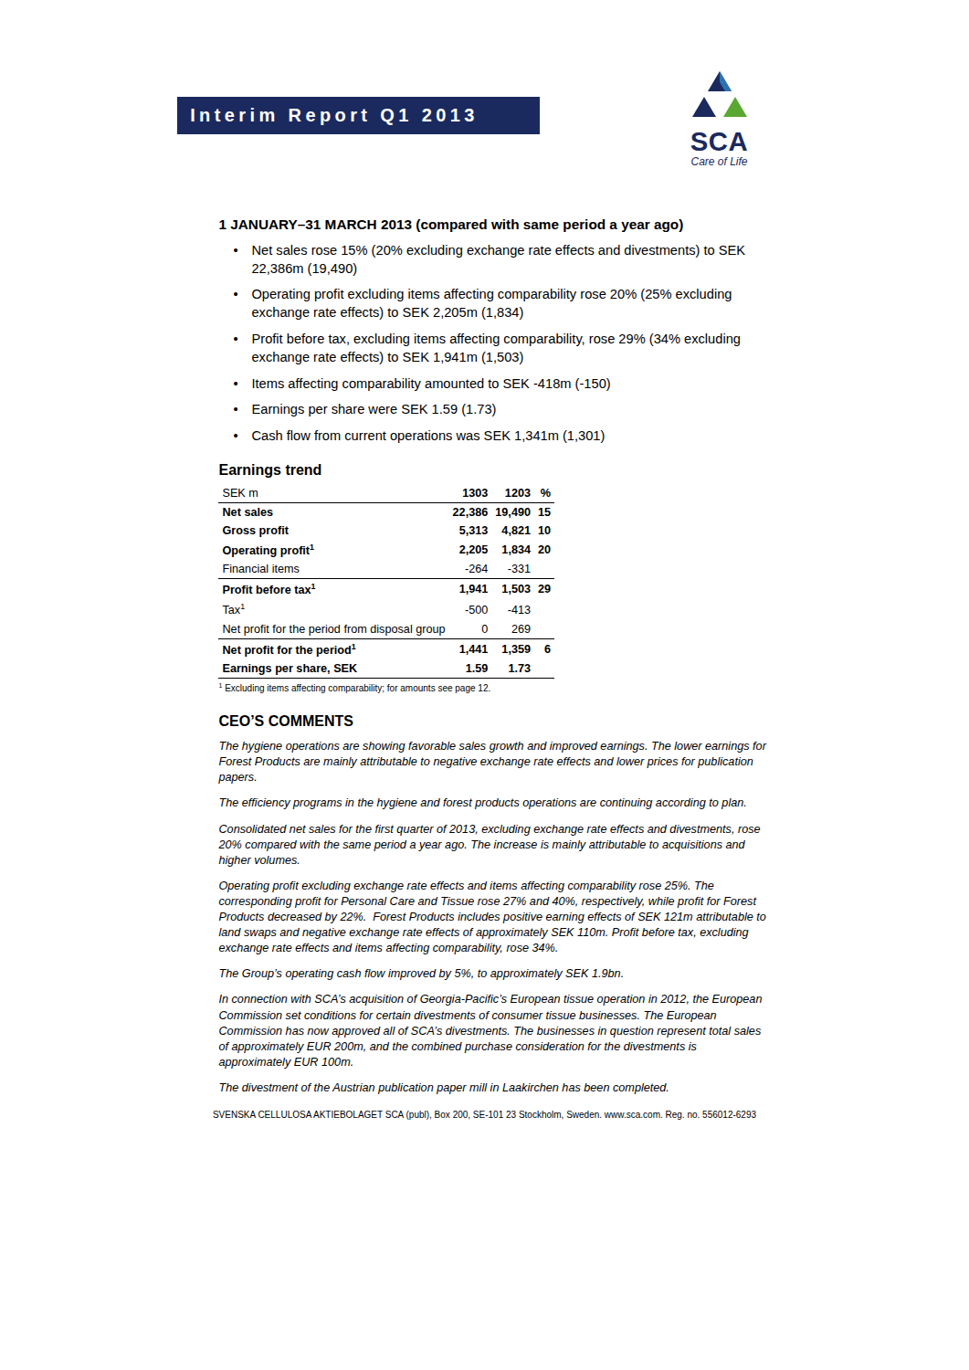Interim Report Q1 2013
SCA
Care of Life
1 JANUARY–31 MARCH 2013 (compared with same period a year ago)
Net sales rose 15% (20% excluding exchange rate effects and divestments) to SEK 22,386m (19,490)
Operating profit excluding items affecting comparability rose 20% (25% excluding exchange rate effects) to SEK 2,205m (1,834)
Profit before tax, excluding items affecting comparability, rose 29% (34% excluding exchange rate effects) to SEK 1,941m (1,503)
Items affecting comparability amounted to SEK -418m (-150)
Earnings per share were SEK 1.59 (1.73)
Cash flow from current operations was SEK 1,341m (1,301)
Earnings trend
| SEK m | 1303 | 1203 | % |
| --- | --- | --- | --- |
| Net sales | 22,386 | 19,490 | 15 |
| Gross profit | 5,313 | 4,821 | 10 |
| Operating profit 1 | 2,205 | 1,834 | 20 |
| Financial items | -264 | -331 | |
| Profit before tax 1 | 1,941 | 1,503 | 29 |
| Tax 1 | -500 | -413 | |
| Net profit for the period from disposal group | 0 | 269 | |
| Net profit for the period 1 | 1,441 | 1,359 | 6 |
| Earnings per share, SEK | 1.59 | 1.73 | |
1 Excluding items affecting comparability; for amounts see page 12.
CEO’S COMMENTS
The hygiene operations are showing favorable sales growth and improved earnings. The lower earnings for Forest Products are mainly attributable to negative exchange rate effects and lower prices for publication papers.
The efficiency programs in the hygiene and forest products operations are continuing according to plan.
Consolidated net sales for the first quarter of 2013, excluding exchange rate effects and divestments, rose 20% compared with the same period a year ago. The increase is mainly attributable to acquisitions and higher volumes.
Operating profit excluding exchange rate effects and items affecting comparability rose 25%. The corresponding profit for Personal Care and Tissue rose 27% and 40%, respectively, while profit for Forest Products decreased by 22%. Forest Products includes positive earning effects of SEK 121m attributable to land swaps and negative exchange rate effects of approximately SEK 110m. Profit before tax, excluding exchange rate effects and items affecting comparability, rose 34%.
The Group’s operating cash flow improved by 5%, to approximately SEK 1.9bn.
In connection with SCA’s acquisition of Georgia-Pacific’s European tissue operation in 2012, the European Commission set conditions for certain divestments of consumer tissue businesses. The European Commission has now approved all of SCA’s divestments. The businesses in question represent total sales of approximately EUR 200m, and the combined purchase consideration for the divestments is approximately EUR 100m.
The divestment of the Austrian publication paper mill in Laakirchen has been completed.
SVENSKA CELLULOSA AKTIEBOLAGET SCA (publ), Box 200, SE-101 23 Stockholm, Sweden. www.sca.com. Reg. no. 556012-6293